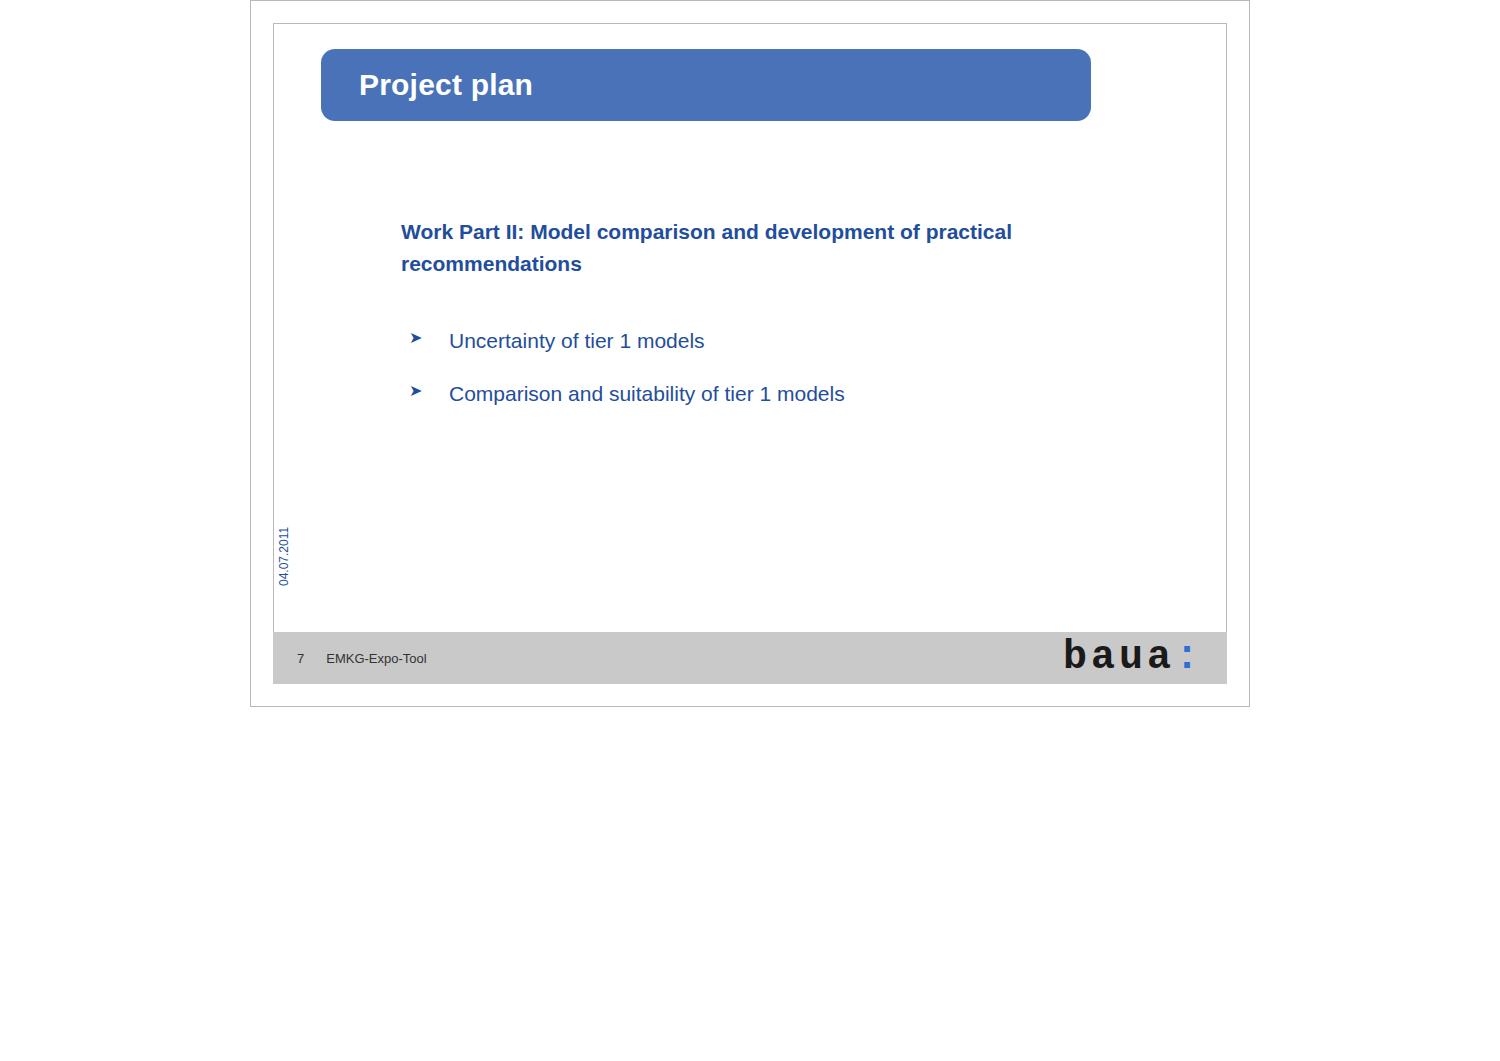Project plan
Work Part II: Model comparison and development of practical recommendations
Uncertainty of tier 1 models
Comparison and suitability of tier 1 models
04.07.2011
7 EMKG-Expo-Tool baua: